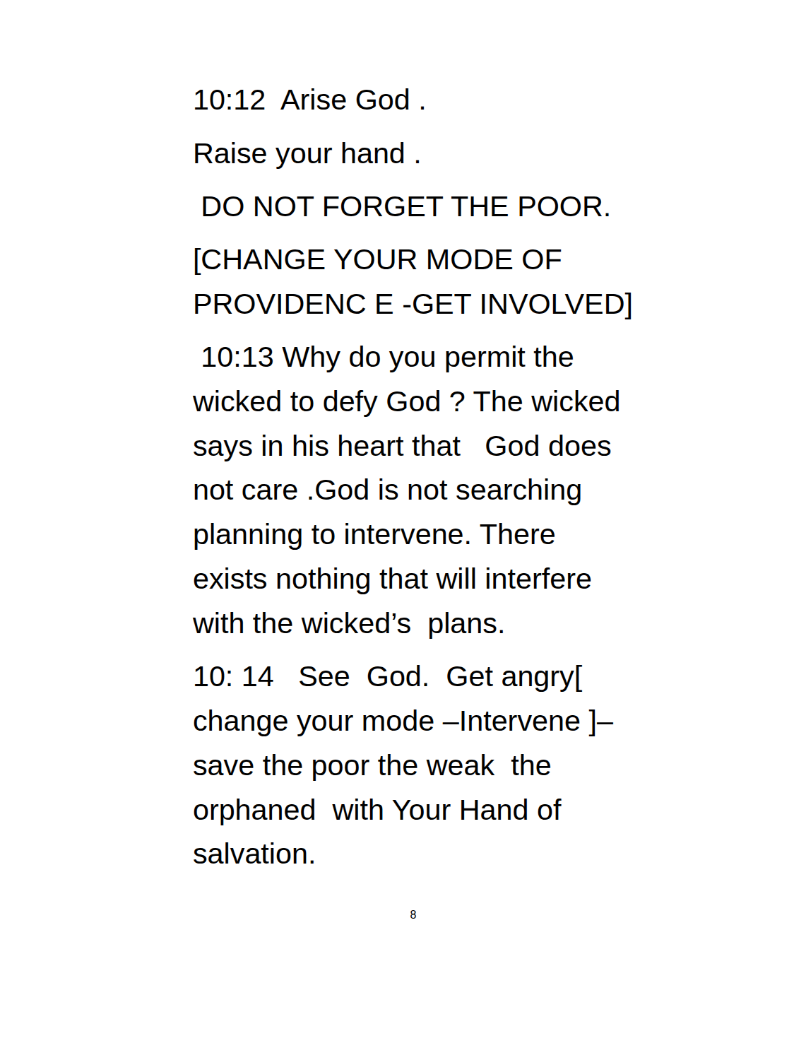10:12 Arise God .
Raise your hand .
DO NOT FORGET THE POOR.
[CHANGE YOUR MODE OF PROVIDENC E -GET INVOLVED]
10:13 Why do you permit the wicked to defy God ? The wicked says in his heart that God does not care .God is not searching planning to intervene. There exists nothing that will interfere with the wicked’s plans.
10: 14 See God. Get angry[ change your mode –Intervene ]–save the poor the weak the orphaned with Your Hand of salvation.
8